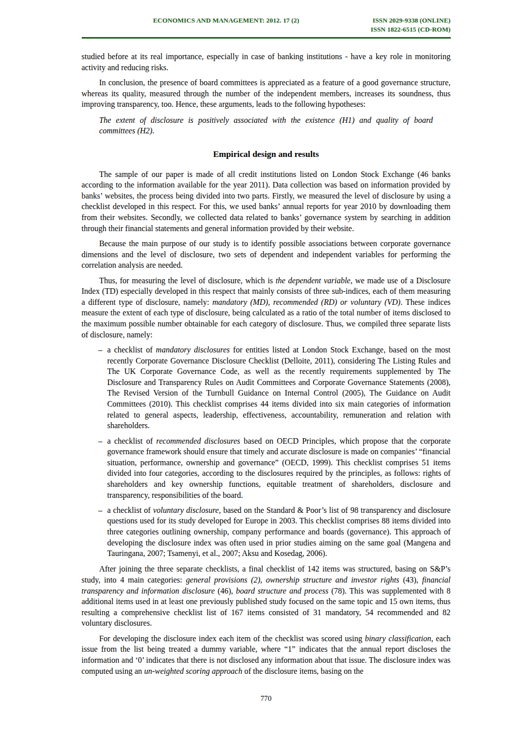ECONOMICS AND MANAGEMENT: 2012. 17 (2)
ISSN 2029-9338 (ONLINE)
ISSN 1822-6515 (CD-ROM)
studied before at its real importance, especially in case of banking institutions - have a key role in monitoring activity and reducing risks.
In conclusion, the presence of board committees is appreciated as a feature of a good governance structure, whereas its quality, measured through the number of the independent members, increases its soundness, thus improving transparency, too. Hence, these arguments, leads to the following hypotheses:
The extent of disclosure is positively associated with the existence (H1) and quality of board committees (H2).
Empirical design and results
The sample of our paper is made of all credit institutions listed on London Stock Exchange (46 banks according to the information available for the year 2011). Data collection was based on information provided by banks’ websites, the process being divided into two parts. Firstly, we measured the level of disclosure by using a checklist developed in this respect. For this, we used banks’ annual reports for year 2010 by downloading them from their websites. Secondly, we collected data related to banks’ governance system by searching in addition through their financial statements and general information provided by their website.
Because the main purpose of our study is to identify possible associations between corporate governance dimensions and the level of disclosure, two sets of dependent and independent variables for performing the correlation analysis are needed.
Thus, for measuring the level of disclosure, which is the dependent variable, we made use of a Disclosure Index (TD) especially developed in this respect that mainly consists of three sub-indices, each of them measuring a different type of disclosure, namely: mandatory (MD), recommended (RD) or voluntary (VD). These indices measure the extent of each type of disclosure, being calculated as a ratio of the total number of items disclosed to the maximum possible number obtainable for each category of disclosure. Thus, we compiled three separate lists of disclosure, namely:
a checklist of mandatory disclosures for entities listed at London Stock Exchange, based on the most recently Corporate Governance Disclosure Checklist (Delloite, 2011), considering The Listing Rules and The UK Corporate Governance Code, as well as the recently requirements supplemented by The Disclosure and Transparency Rules on Audit Committees and Corporate Governance Statements (2008), The Revised Version of the Turnbull Guidance on Internal Control (2005), The Guidance on Audit Committees (2010). This checklist comprises 44 items divided into six main categories of information related to general aspects, leadership, effectiveness, accountability, remuneration and relation with shareholders.
a checklist of recommended disclosures based on OECD Principles, which propose that the corporate governance framework should ensure that timely and accurate disclosure is made on companies’ “financial situation, performance, ownership and governance” (OECD, 1999). This checklist comprises 51 items divided into four categories, according to the disclosures required by the principles, as follows: rights of shareholders and key ownership functions, equitable treatment of shareholders, disclosure and transparency, responsibilities of the board.
a checklist of voluntary disclosure, based on the Standard & Poor’s list of 98 transparency and disclosure questions used for its study developed for Europe in 2003. This checklist comprises 88 items divided into three categories outlining ownership, company performance and boards (governance). This approach of developing the disclosure index was often used in prior studies aiming on the same goal (Mangena and Tauringana, 2007; Tsamenyi, et al., 2007; Aksu and Kosedag, 2006).
After joining the three separate checklists, a final checklist of 142 items was structured, basing on S&P’s study, into 4 main categories: general provisions (2), ownership structure and investor rights (43), financial transparency and information disclosure (46), board structure and process (78). This was supplemented with 8 additional items used in at least one previously published study focused on the same topic and 15 own items, thus resulting a comprehensive checklist list of 167 items consisted of 31 mandatory, 54 recommended and 82 voluntary disclosures.
For developing the disclosure index each item of the checklist was scored using binary classification, each issue from the list being treated a dummy variable, where “1” indicates that the annual report discloses the information and ‘0’ indicates that there is not disclosed any information about that issue. The disclosure index was computed using an un-weighted scoring approach of the disclosure items, basing on the
770